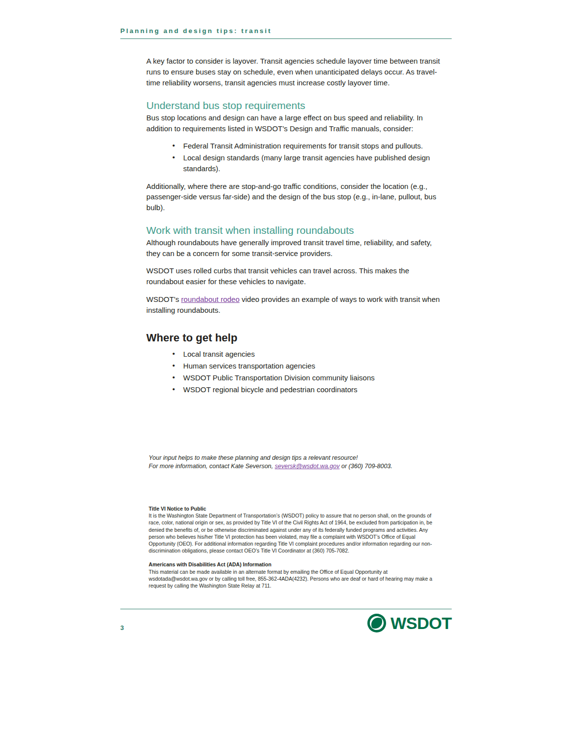Planning and design tips: transit
A key factor to consider is layover. Transit agencies schedule layover time between transit runs to ensure buses stay on schedule, even when unanticipated delays occur. As travel-time reliability worsens, transit agencies must increase costly layover time.
Understand bus stop requirements
Bus stop locations and design can have a large effect on bus speed and reliability. In addition to requirements listed in WSDOT’s Design and Traffic manuals, consider:
Federal Transit Administration requirements for transit stops and pullouts.
Local design standards (many large transit agencies have published design standards).
Additionally, where there are stop-and-go traffic conditions, consider the location (e.g., passenger-side versus far-side) and the design of the bus stop (e.g., in-lane, pullout, bus bulb).
Work with transit when installing roundabouts
Although roundabouts have generally improved transit travel time, reliability, and safety, they can be a concern for some transit-service providers.
WSDOT uses rolled curbs that transit vehicles can travel across. This makes the roundabout easier for these vehicles to navigate.
WSDOT’s roundabout rodeo video provides an example of ways to work with transit when installing roundabouts.
Where to get help
Local transit agencies
Human services transportation agencies
WSDOT Public Transportation Division community liaisons
WSDOT regional bicycle and pedestrian coordinators
Your input helps to make these planning and design tips a relevant resource!
For more information, contact Kate Severson, seversk@wsdot.wa.gov or (360) 709-8003.
Title VI Notice to Public
It is the Washington State Department of Transportation’s (WSDOT) policy to assure that no person shall, on the grounds of race, color, national origin or sex, as provided by Title VI of the Civil Rights Act of 1964, be excluded from participation in, be denied the benefits of, or be otherwise discriminated against under any of its federally funded programs and activities. Any person who believes his/her Title VI protection has been violated, may file a complaint with WSDOT’s Office of Equal Opportunity (OEO). For additional information regarding Title VI complaint procedures and/or information regarding our non-discrimination obligations, please contact OEO’s Title VI Coordinator at (360) 705-7082.
Americans with Disabilities Act (ADA) Information
This material can be made available in an alternate format by emailing the Office of Equal Opportunity at wsdotada@wsdot.wa.gov or by calling toll free, 855-362-4ADA(4232). Persons who are deaf or hard of hearing may make a request by calling the Washington State Relay at 711.
3
WSDOT